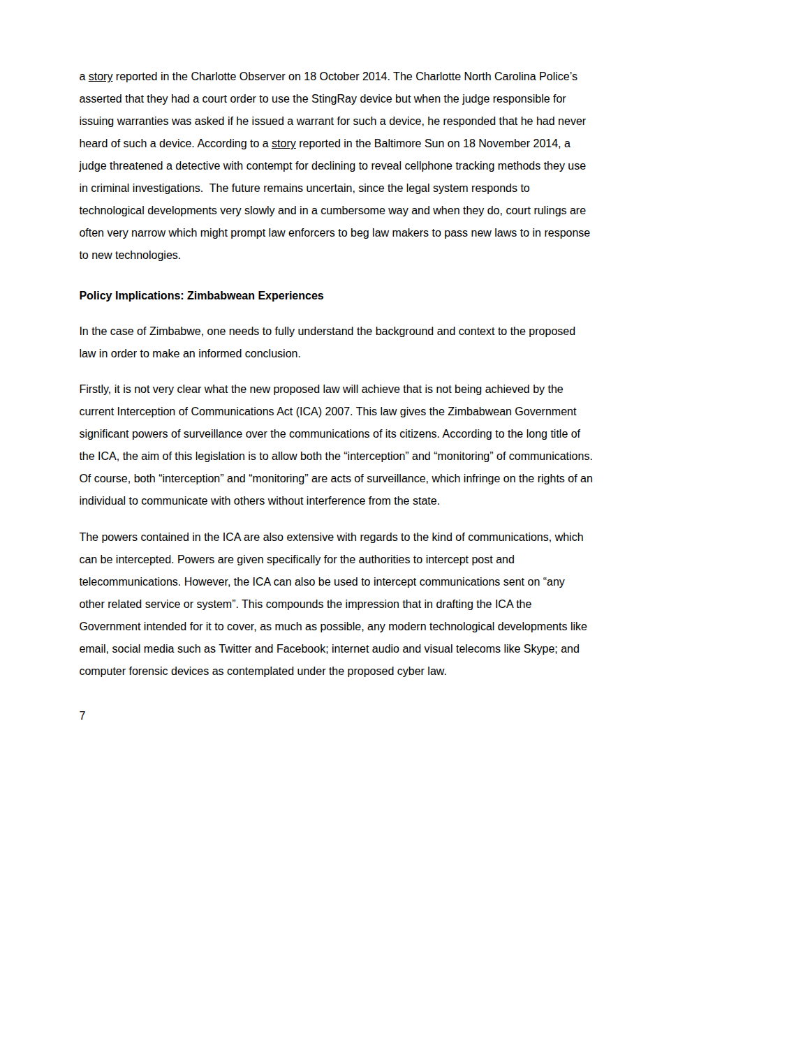a story reported in the Charlotte Observer on 18 October 2014. The Charlotte North Carolina Police’s asserted that they had a court order to use the StingRay device but when the judge responsible for issuing warranties was asked if he issued a warrant for such a device, he responded that he had never heard of such a device. According to a story reported in the Baltimore Sun on 18 November 2014, a judge threatened a detective with contempt for declining to reveal cellphone tracking methods they use in criminal investigations. The future remains uncertain, since the legal system responds to technological developments very slowly and in a cumbersome way and when they do, court rulings are often very narrow which might prompt law enforcers to beg law makers to pass new laws to in response to new technologies.
Policy Implications: Zimbabwean Experiences
In the case of Zimbabwe, one needs to fully understand the background and context to the proposed law in order to make an informed conclusion.
Firstly, it is not very clear what the new proposed law will achieve that is not being achieved by the current Interception of Communications Act (ICA) 2007. This law gives the Zimbabwean Government significant powers of surveillance over the communications of its citizens. According to the long title of the ICA, the aim of this legislation is to allow both the “interception” and “monitoring” of communications. Of course, both “interception” and “monitoring” are acts of surveillance, which infringe on the rights of an individual to communicate with others without interference from the state.
The powers contained in the ICA are also extensive with regards to the kind of communications, which can be intercepted. Powers are given specifically for the authorities to intercept post and telecommunications. However, the ICA can also be used to intercept communications sent on “any other related service or system”. This compounds the impression that in drafting the ICA the Government intended for it to cover, as much as possible, any modern technological developments like email, social media such as Twitter and Facebook; internet audio and visual telecoms like Skype; and computer forensic devices as contemplated under the proposed cyber law.
7